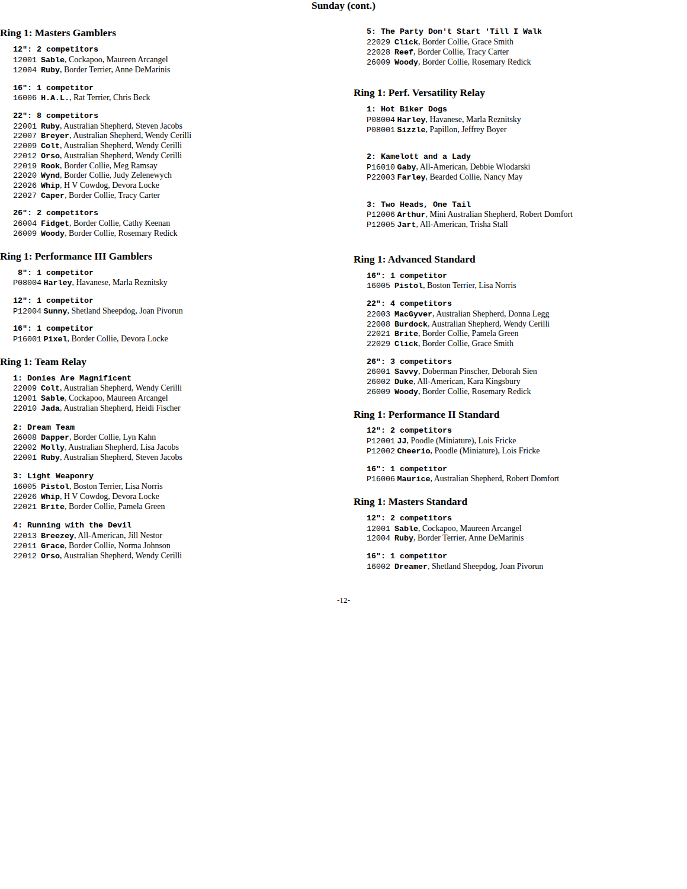Sunday (cont.)
Ring 1: Masters Gamblers
12": 2 competitors
12001 Sable, Cockapoo, Maureen Arcangel
12004 Ruby, Border Terrier, Anne DeMarinis
16": 1 competitor
16006 H.A.L., Rat Terrier, Chris Beck
22": 8 competitors
22001 Ruby, Australian Shepherd, Steven Jacobs
22007 Breyer, Australian Shepherd, Wendy Cerilli
22009 Colt, Australian Shepherd, Wendy Cerilli
22012 Orso, Australian Shepherd, Wendy Cerilli
22019 Rook, Border Collie, Meg Ramsay
22020 Wynd, Border Collie, Judy Zelenewych
22026 Whip, H V Cowdog, Devora Locke
22027 Caper, Border Collie, Tracy Carter
26": 2 competitors
26004 Fidget, Border Collie, Cathy Keenan
26009 Woody, Border Collie, Rosemary Redick
Ring 1: Performance III Gamblers
8": 1 competitor
P08004 Harley, Havanese, Marla Reznitsky
12": 1 competitor
P12004 Sunny, Shetland Sheepdog, Joan Pivorun
16": 1 competitor
P16001 Pixel, Border Collie, Devora Locke
Ring 1: Team Relay
1: Donies Are Magnificent
22009 Colt, Australian Shepherd, Wendy Cerilli
12001 Sable, Cockapoo, Maureen Arcangel
22010 Jada, Australian Shepherd, Heidi Fischer
2: Dream Team
26008 Dapper, Border Collie, Lyn Kahn
22002 Molly, Australian Shepherd, Lisa Jacobs
22001 Ruby, Australian Shepherd, Steven Jacobs
3: Light Weaponry
16005 Pistol, Boston Terrier, Lisa Norris
22026 Whip, H V Cowdog, Devora Locke
22021 Brite, Border Collie, Pamela Green
4: Running with the Devil
22013 Breezey, All-American, Jill Nestor
22011 Grace, Border Collie, Norma Johnson
22012 Orso, Australian Shepherd, Wendy Cerilli
5: The Party Don't Start 'Till I Walk
22029 Click, Border Collie, Grace Smith
22028 Reef, Border Collie, Tracy Carter
26009 Woody, Border Collie, Rosemary Redick
Ring 1: Perf. Versatility Relay
1: Hot Biker Dogs
P08004 Harley, Havanese, Marla Reznitsky
P08001 Sizzle, Papillon, Jeffrey Boyer
2: Kamelott and a Lady
P16010 Gaby, All-American, Debbie Wlodarski
P22003 Farley, Bearded Collie, Nancy May
3: Two Heads, One Tail
P12006 Arthur, Mini Australian Shepherd, Robert Domfort
P12005 Jart, All-American, Trisha Stall
Ring 1: Advanced Standard
16": 1 competitor
16005 Pistol, Boston Terrier, Lisa Norris
22": 4 competitors
22003 MacGyver, Australian Shepherd, Donna Legg
22008 Burdock, Australian Shepherd, Wendy Cerilli
22021 Brite, Border Collie, Pamela Green
22029 Click, Border Collie, Grace Smith
26": 3 competitors
26001 Savvy, Doberman Pinscher, Deborah Sien
26002 Duke, All-American, Kara Kingsbury
26009 Woody, Border Collie, Rosemary Redick
Ring 1: Performance II Standard
12": 2 competitors
P12001 JJ, Poodle (Miniature), Lois Fricke
P12002 Cheerio, Poodle (Miniature), Lois Fricke
16": 1 competitor
P16006 Maurice, Australian Shepherd, Robert Domfort
Ring 1: Masters Standard
12": 2 competitors
12001 Sable, Cockapoo, Maureen Arcangel
12004 Ruby, Border Terrier, Anne DeMarinis
16": 1 competitor
16002 Dreamer, Shetland Sheepdog, Joan Pivorun
-12-